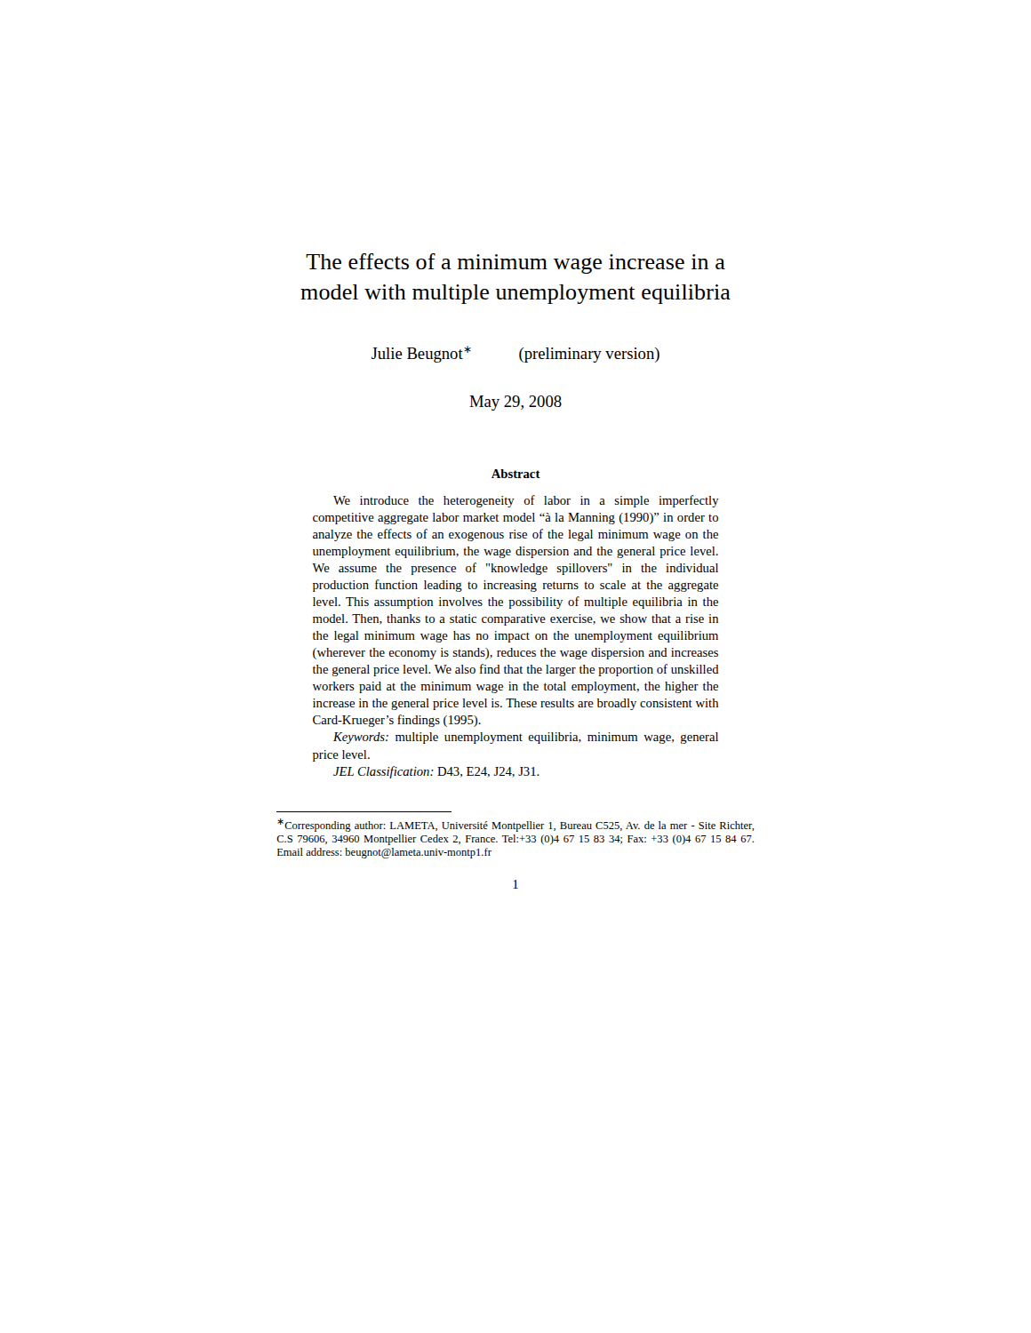The effects of a minimum wage increase in a
model with multiple unemployment equilibria
Julie Beugnot∗ (preliminary version)
May 29, 2008
Abstract
We introduce the heterogeneity of labor in a simple imperfectly competitive aggregate labor market model “à la Manning (1990)” in order to analyze the effects of an exogenous rise of the legal minimum wage on the unemployment equilibrium, the wage dispersion and the general price level. We assume the presence of "knowledge spillovers" in the individual production function leading to increasing returns to scale at the aggregate level. This assumption involves the possibility of multiple equilibria in the model. Then, thanks to a static comparative exercise, we show that a rise in the legal minimum wage has no impact on the unemployment equilibrium (wherever the economy is stands), reduces the wage dispersion and increases the general price level. We also find that the larger the proportion of unskilled workers paid at the minimum wage in the total employment, the higher the increase in the general price level is. These results are broadly consistent with Card-Krueger’s findings (1995).
Keywords: multiple unemployment equilibria, minimum wage, general price level.
JEL Classification: D43, E24, J24, J31.
∗Corresponding author: LAMETA, Université Montpellier 1, Bureau C525, Av. de la mer - Site Richter, C.S 79606, 34960 Montpellier Cedex 2, France. Tel:+33 (0)4 67 15 83 34; Fax: +33 (0)4 67 15 84 67. Email address: beugnot@lameta.univ-montp1.fr
1